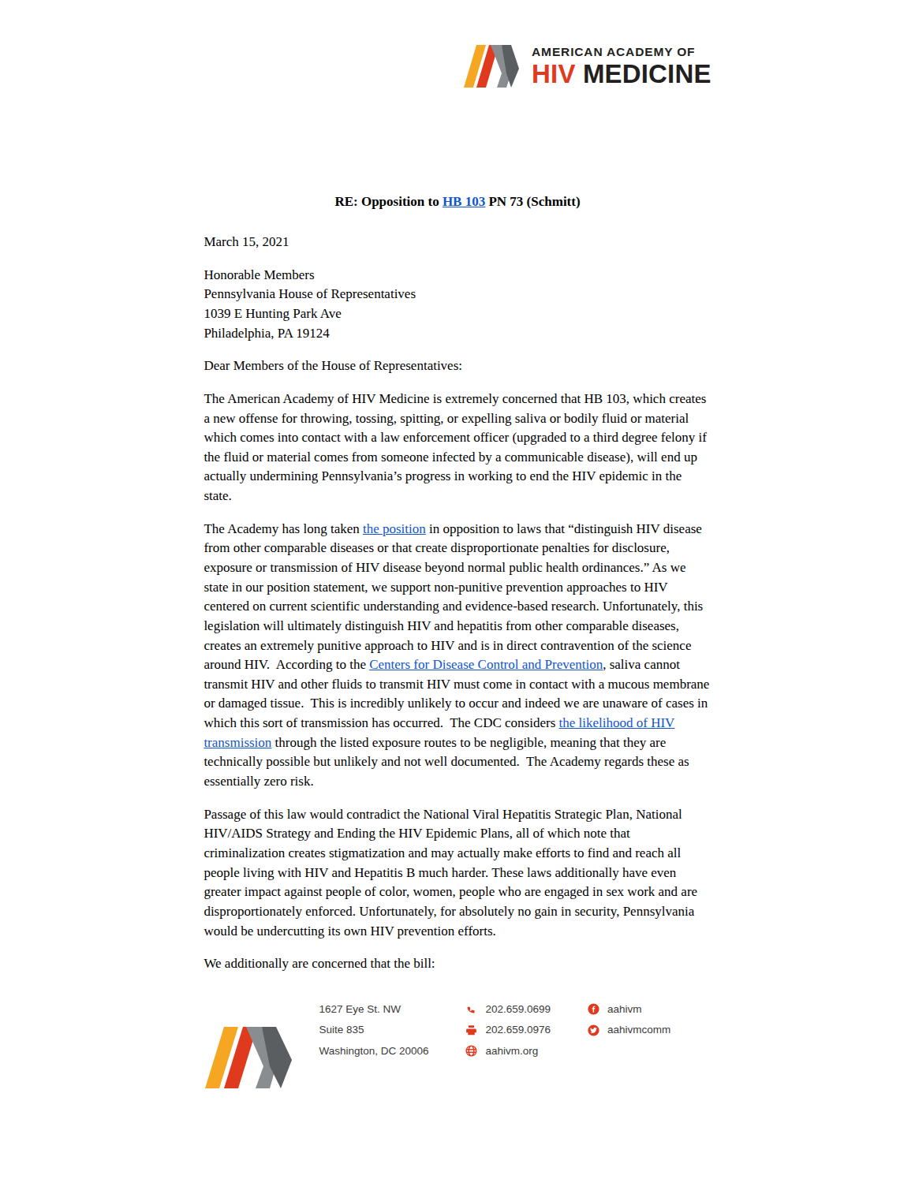AMERICAN ACADEMY OF
HIV MEDICINE
RE: Opposition to HB 103 PN 73 (Schmitt)
March 15, 2021
Honorable Members
Pennsylvania House of Representatives
1039 E Hunting Park Ave
Philadelphia, PA 19124
Dear Members of the House of Representatives:
The American Academy of HIV Medicine is extremely concerned that HB 103, which creates a new offense for throwing, tossing, spitting, or expelling saliva or bodily fluid or material which comes into contact with a law enforcement officer (upgraded to a third degree felony if the fluid or material comes from someone infected by a communicable disease), will end up actually undermining Pennsylvania’s progress in working to end the HIV epidemic in the state.
The Academy has long taken the position in opposition to laws that “distinguish HIV disease from other comparable diseases or that create disproportionate penalties for disclosure, exposure or transmission of HIV disease beyond normal public health ordinances.” As we state in our position statement, we support non-punitive prevention approaches to HIV centered on current scientific understanding and evidence-based research. Unfortunately, this legislation will ultimately distinguish HIV and hepatitis from other comparable diseases, creates an extremely punitive approach to HIV and is in direct contravention of the science around HIV. According to the Centers for Disease Control and Prevention, saliva cannot transmit HIV and other fluids to transmit HIV must come in contact with a mucous membrane or damaged tissue. This is incredibly unlikely to occur and indeed we are unaware of cases in which this sort of transmission has occurred. The CDC considers the likelihood of HIV transmission through the listed exposure routes to be negligible, meaning that they are technically possible but unlikely and not well documented. The Academy regards these as essentially zero risk.
Passage of this law would contradict the National Viral Hepatitis Strategic Plan, National HIV/AIDS Strategy and Ending the HIV Epidemic Plans, all of which note that criminalization creates stigmatization and may actually make efforts to find and reach all people living with HIV and Hepatitis B much harder. These laws additionally have even greater impact against people of color, women, people who are engaged in sex work and are disproportionately enforced. Unfortunately, for absolutely no gain in security, Pennsylvania would be undercutting its own HIV prevention efforts.
We additionally are concerned that the bill:
1627 Eye St. NW
Suite 835
Washington, DC 20006
202.659.0699
202.659.0976
aahivm.org
aahivm
aahivmcomm